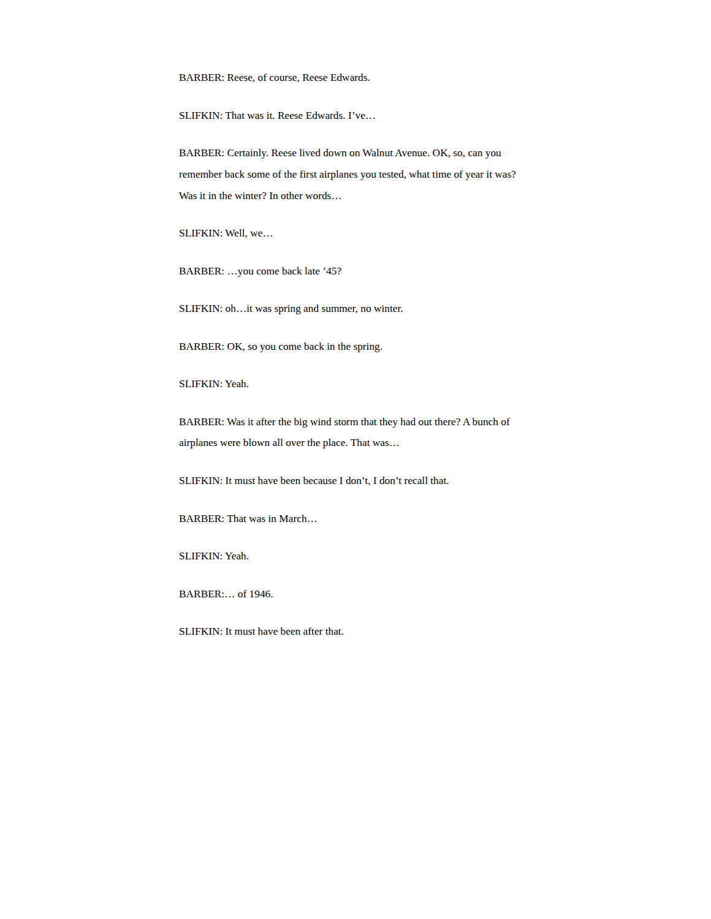BARBER: Reese, of course, Reese Edwards.
SLIFKIN: That was it. Reese Edwards. I’ve…
BARBER: Certainly. Reese lived down on Walnut Avenue. OK, so, can you remember back some of the first airplanes you tested, what time of year it was? Was it in the winter? In other words…
SLIFKIN: Well, we…
BARBER: …you come back late ’45?
SLIFKIN: oh…it was spring and summer, no winter.
BARBER: OK, so you come back in the spring.
SLIFKIN: Yeah.
BARBER: Was it after the big wind storm that they had out there? A bunch of airplanes were blown all over the place. That was…
SLIFKIN: It must have been because I don’t, I don’t recall that.
BARBER: That was in March…
SLIFKIN: Yeah.
BARBER:… of 1946.
SLIFKIN: It must have been after that.